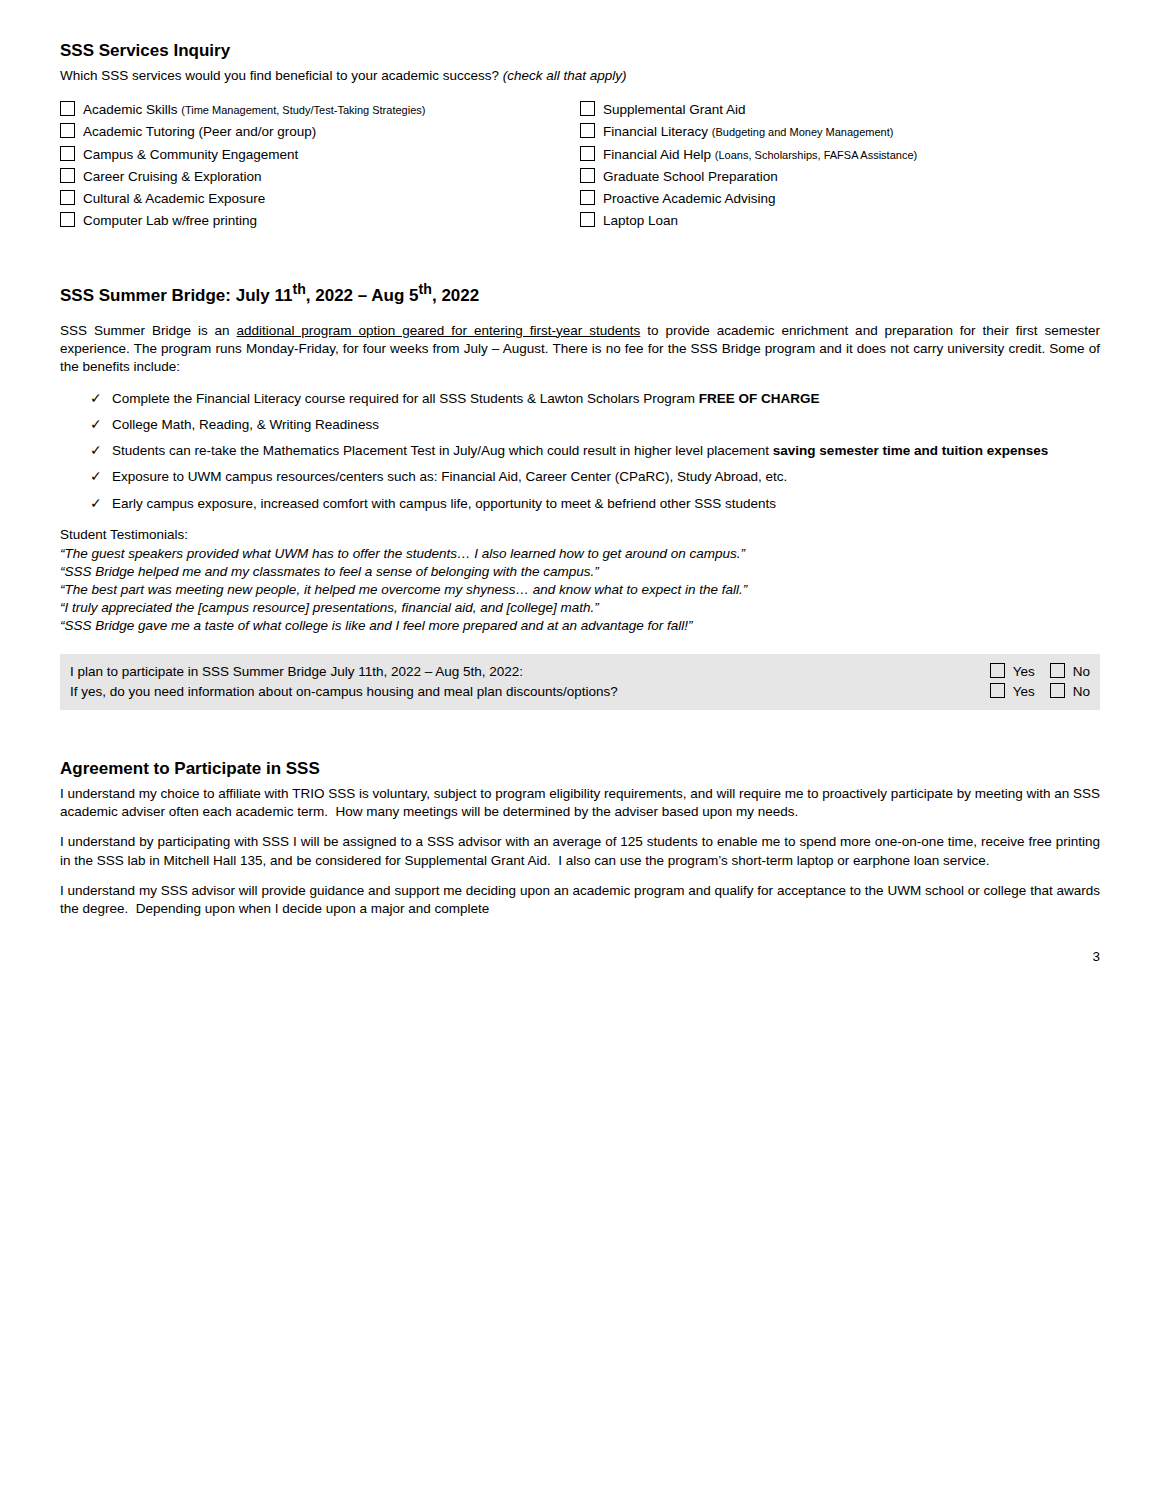SSS Services Inquiry
Which SSS services would you find beneficial to your academic success? (check all that apply)
| Academic Skills (Time Management, Study/Test-Taking Strategies) | Supplemental Grant Aid |
| Academic Tutoring (Peer and/or group) | Financial Literacy (Budgeting and Money Management) |
| Campus & Community Engagement | Financial Aid Help (Loans, Scholarships, FAFSA Assistance) |
| Career Cruising & Exploration | Graduate School Preparation |
| Cultural & Academic Exposure | Proactive Academic Advising |
| Computer Lab w/free printing | Laptop Loan |
SSS Summer Bridge: July 11th, 2022 – Aug 5th, 2022
SSS Summer Bridge is an additional program option geared for entering first-year students to provide academic enrichment and preparation for their first semester experience. The program runs Monday-Friday, for four weeks from July – August. There is no fee for the SSS Bridge program and it does not carry university credit. Some of the benefits include:
Complete the Financial Literacy course required for all SSS Students & Lawton Scholars Program FREE OF CHARGE
College Math, Reading, & Writing Readiness
Students can re-take the Mathematics Placement Test in July/Aug which could result in higher level placement saving semester time and tuition expenses
Exposure to UWM campus resources/centers such as: Financial Aid, Career Center (CPaRC), Study Abroad, etc.
Early campus exposure, increased comfort with campus life, opportunity to meet & befriend other SSS students
Student Testimonials:
“The guest speakers provided what UWM has to offer the students… I also learned how to get around on campus.”
“SSS Bridge helped me and my classmates to feel a sense of belonging with the campus.”
“The best part was meeting new people, it helped me overcome my shyness… and know what to expect in the fall.”
“I truly appreciated the [campus resource] presentations, financial aid, and [college] math.”
“SSS Bridge gave me a taste of what college is like and I feel more prepared and at an advantage for fall!”
| I plan to participate in SSS Summer Bridge July 11th, 2022 – Aug 5th, 2022: | Yes No |
| If yes, do you need information about on-campus housing and meal plan discounts/options? | Yes No |
Agreement to Participate in SSS
I understand my choice to affiliate with TRIO SSS is voluntary, subject to program eligibility requirements, and will require me to proactively participate by meeting with an SSS academic adviser often each academic term. How many meetings will be determined by the adviser based upon my needs.
I understand by participating with SSS I will be assigned to a SSS advisor with an average of 125 students to enable me to spend more one-on-one time, receive free printing in the SSS lab in Mitchell Hall 135, and be considered for Supplemental Grant Aid. I also can use the program’s short-term laptop or earphone loan service.
I understand my SSS advisor will provide guidance and support me deciding upon an academic program and qualify for acceptance to the UWM school or college that awards the degree. Depending upon when I decide upon a major and complete
3